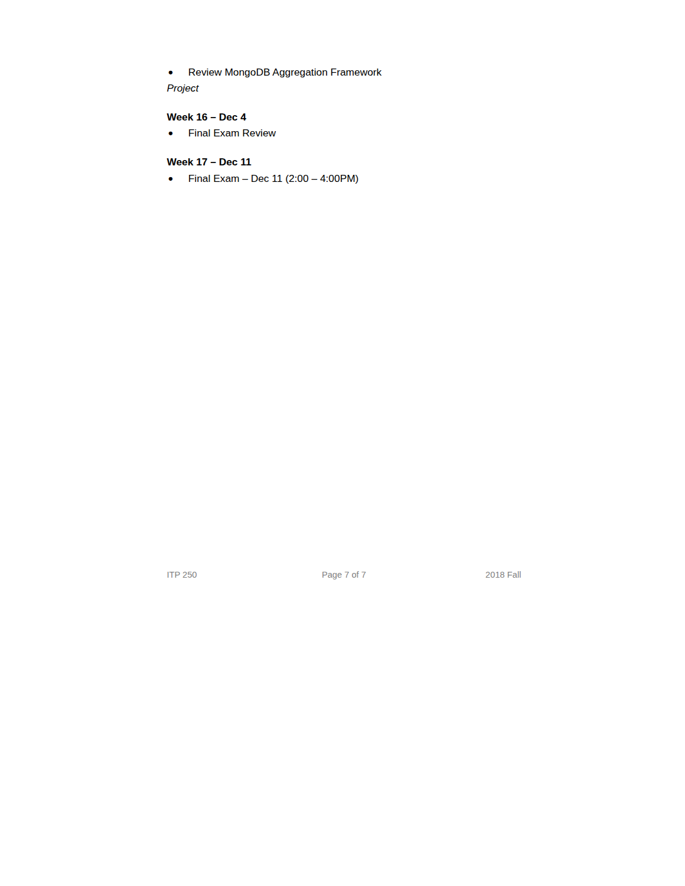Review MongoDB Aggregation Framework
Project
Week 16 – Dec 4
Final Exam Review
Week 17 – Dec 11
Final Exam – Dec 11 (2:00 – 4:00PM)
ITP 250
Page 7 of 7
2018 Fall